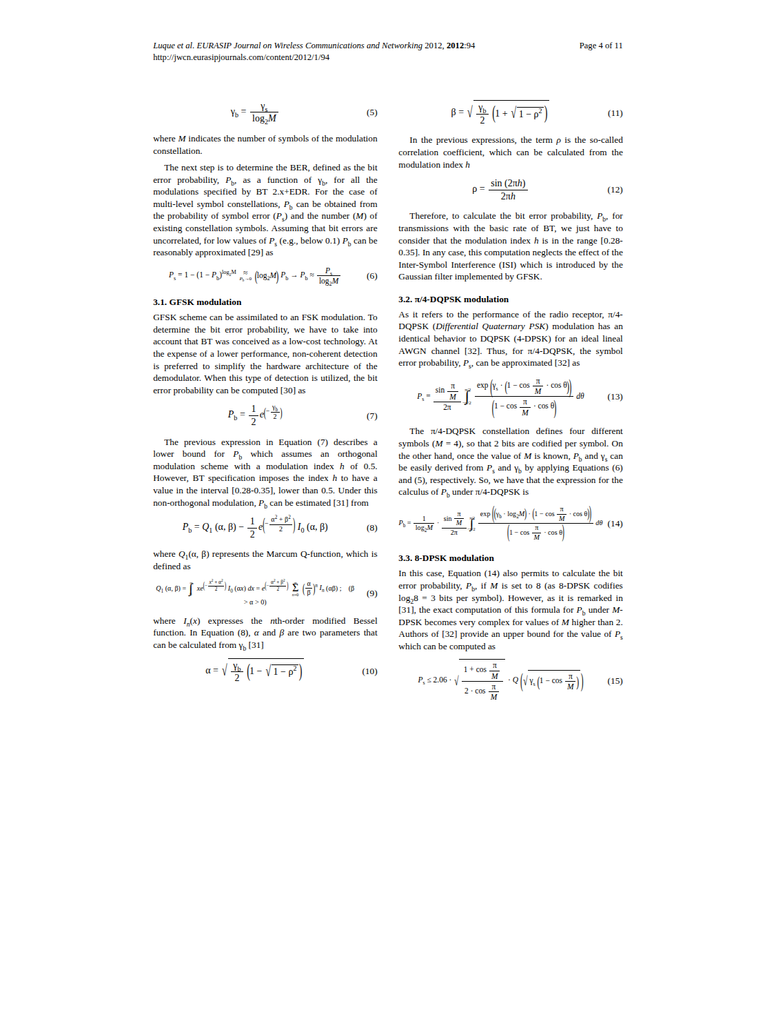Luque et al. EURASIP Journal on Wireless Communications and Networking 2012, 2012:94
http://jwcn.eurasipjournals.com/content/2012/1/94
Page 4 of 11
γb = γs log2M
(5)
where M indicates the number of symbols of the modulation constellation.
The next step is to determine the BER, defined as the bit error probability, Pb, as a function of γb, for all the modulations specified by BT 2.x+EDR. For the case of multi-level symbol constellations, Pb can be obtained from the probability of symbol error (Ps) and the number (M) of existing constellation symbols. Assuming that bit errors are uncorrelated, for low values of Ps (e.g., below 0.1) Pb can be reasonably approximated [29] as
Ps = 1 − (1 − Pb)log2M ≈Pb→0 log2M Pb → Pb ≈ Ps log2M
(6)
3.1. GFSK modulation
GFSK scheme can be assimilated to an FSK modulation. To determine the bit error probability, we have to take into account that BT was conceived as a low-cost technology. At the expense of a lower performance, non-coherent detection is preferred to simplify the hardware architecture of the demodulator. When this type of detection is utilized, the bit error probability can be computed [30] as
Pb = 12 e−γb 2
(7)
The previous expression in Equation (7) describes a lower bound for Pb which assumes an orthogonal modulation scheme with a modulation index h of 0.5. However, BT specification imposes the index h to have a value in the interval [0.28-0.35], lower than 0.5. Under this non-orthogonal modulation, Pb can be estimated [31] from
Pb = Q1 (α, β) − 12 e−α2 + β22 I0 (α, β)
(8)
where Q1(α, β) represents the Marcum Q-function, which is defined as
Q1 (α, β) = ∞∫β xe−x2 + α22 I0 (αx) dx = e−α2 + β22 ∞Σn=0 αβn In (αβ) ; (β > α > 0)
(9)
where In(x) expresses the nth-order modified Bessel function. In Equation (8), α and β are two parameters that can be calculated from γb [31]
α = γb 2 1 − 1 − ρ2
(10)
β = γb 2 1 + 1 − ρ2
(11)
In the previous expressions, the term ρ is the so-called correlation coefficient, which can be calculated from the modulation index h
ρ = sin (2πh) 2πh
(12)
Therefore, to calculate the bit error probability, Pb, for transmissions with the basic rate of BT, we just have to consider that the modulation index h is in the range [0.28-0.35]. In any case, this computation neglects the effect of the Inter-Symbol Interference (ISI) which is introduced by the Gaussian filter implemented by GFSK.
3.2. π/4-DQPSK modulation
As it refers to the performance of the radio receptor, π/4-DQPSK (Differential Quaternary PSK) modulation has an identical behavior to DQPSK (4-DPSK) for an ideal lineal AWGN channel [32]. Thus, for π/4-DQPSK, the symbol error probability, Ps, can be approximated [32] as
Ps = sin πM 2π π/2∫−π/2 exp γs · 1 − cos πM · cos θ 1 − cos πM · cos θ dθ
(13)
The π/4-DQPSK constellation defines four different symbols (M = 4), so that 2 bits are codified per symbol. On the other hand, once the value of M is known, Pb and γs can be easily derived from Ps and γb by applying Equations (6) and (5), respectively. So, we have that the expression for the calculus of Pb under π/4-DQPSK is
Pb = 1 log2M · sin πM 2π π/2∫−π/2 exp γb · log2M · 1 − cos πM · cos θ 1 − cos πM · cos θ dθ
(14)
3.3. 8-DPSK modulation
In this case, Equation (14) also permits to calculate the bit error probability, Pb, if M is set to 8 (as 8-DPSK codifies log28 = 3 bits per symbol). However, as it is remarked in [31], the exact computation of this formula for Pb under M-DPSK becomes very complex for values of M higher than 2. Authors of [32] provide an upper bound for the value of Ps which can be computed as
Ps ≤ 2.06 · 1 + cos πM 2 · cos πM · Q γs 1 − cos πM
(15)